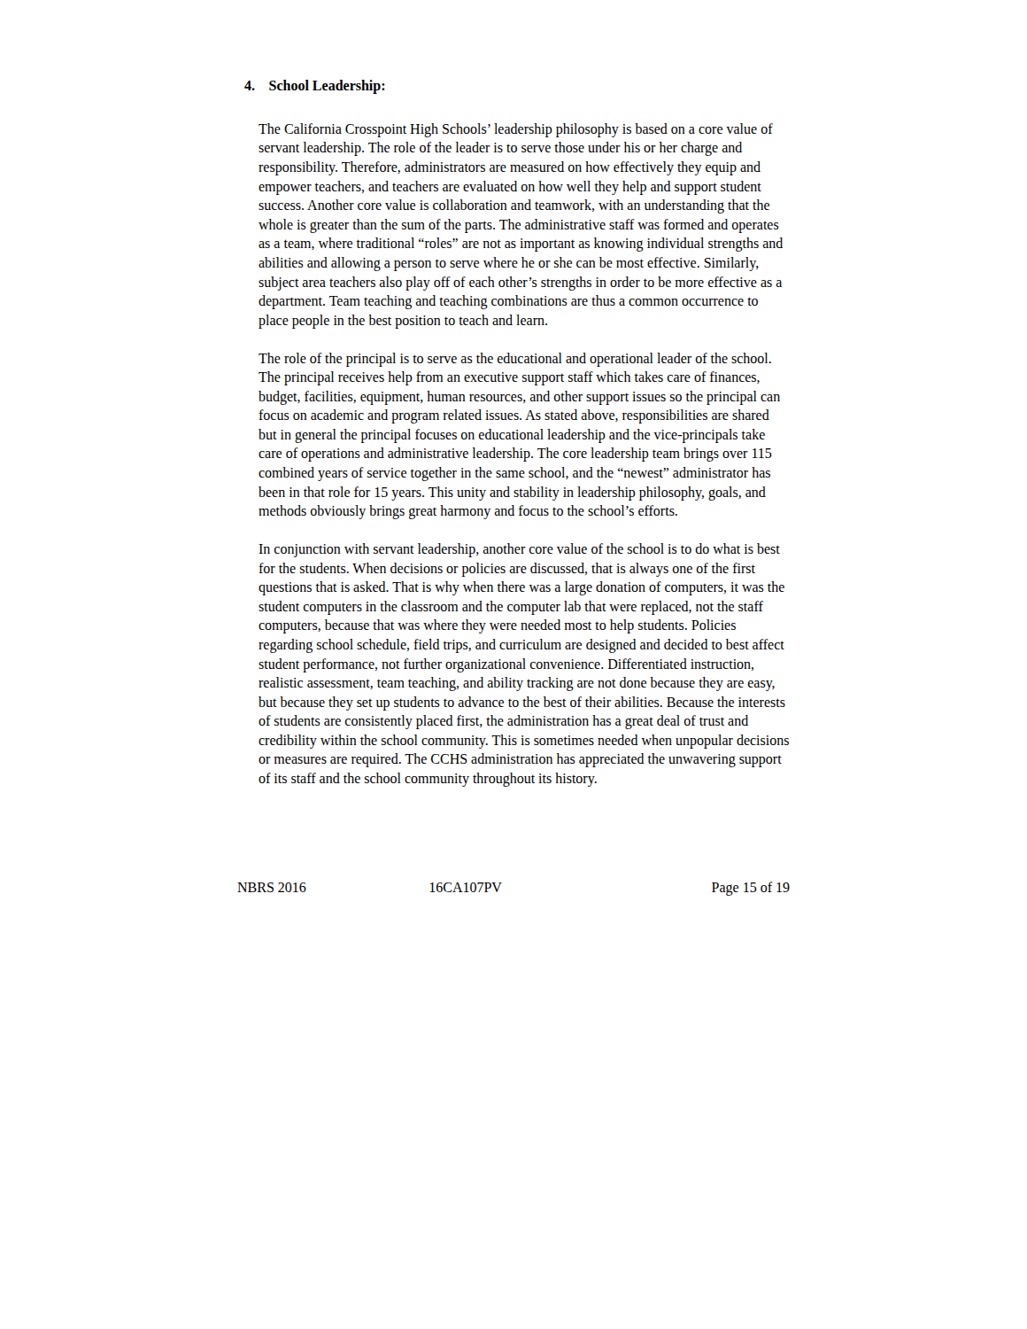School Leadership:
The California Crosspoint High Schools’ leadership philosophy is based on a core value of servant leadership. The role of the leader is to serve those under his or her charge and responsibility. Therefore, administrators are measured on how effectively they equip and empower teachers, and teachers are evaluated on how well they help and support student success. Another core value is collaboration and teamwork, with an understanding that the whole is greater than the sum of the parts. The administrative staff was formed and operates as a team, where traditional “roles” are not as important as knowing individual strengths and abilities and allowing a person to serve where he or she can be most effective. Similarly, subject area teachers also play off of each other’s strengths in order to be more effective as a department. Team teaching and teaching combinations are thus a common occurrence to place people in the best position to teach and learn.
The role of the principal is to serve as the educational and operational leader of the school. The principal receives help from an executive support staff which takes care of finances, budget, facilities, equipment, human resources, and other support issues so the principal can focus on academic and program related issues. As stated above, responsibilities are shared but in general the principal focuses on educational leadership and the vice-principals take care of operations and administrative leadership. The core leadership team brings over 115 combined years of service together in the same school, and the “newest” administrator has been in that role for 15 years. This unity and stability in leadership philosophy, goals, and methods obviously brings great harmony and focus to the school’s efforts.
In conjunction with servant leadership, another core value of the school is to do what is best for the students. When decisions or policies are discussed, that is always one of the first questions that is asked. That is why when there was a large donation of computers, it was the student computers in the classroom and the computer lab that were replaced, not the staff computers, because that was where they were needed most to help students. Policies regarding school schedule, field trips, and curriculum are designed and decided to best affect student performance, not further organizational convenience. Differentiated instruction, realistic assessment, team teaching, and ability tracking are not done because they are easy, but because they set up students to advance to the best of their abilities. Because the interests of students are consistently placed first, the administration has a great deal of trust and credibility within the school community. This is sometimes needed when unpopular decisions or measures are required. The CCHS administration has appreciated the unwavering support of its staff and the school community throughout its history.
NBRS 2016 16CA107PV Page 15 of 19